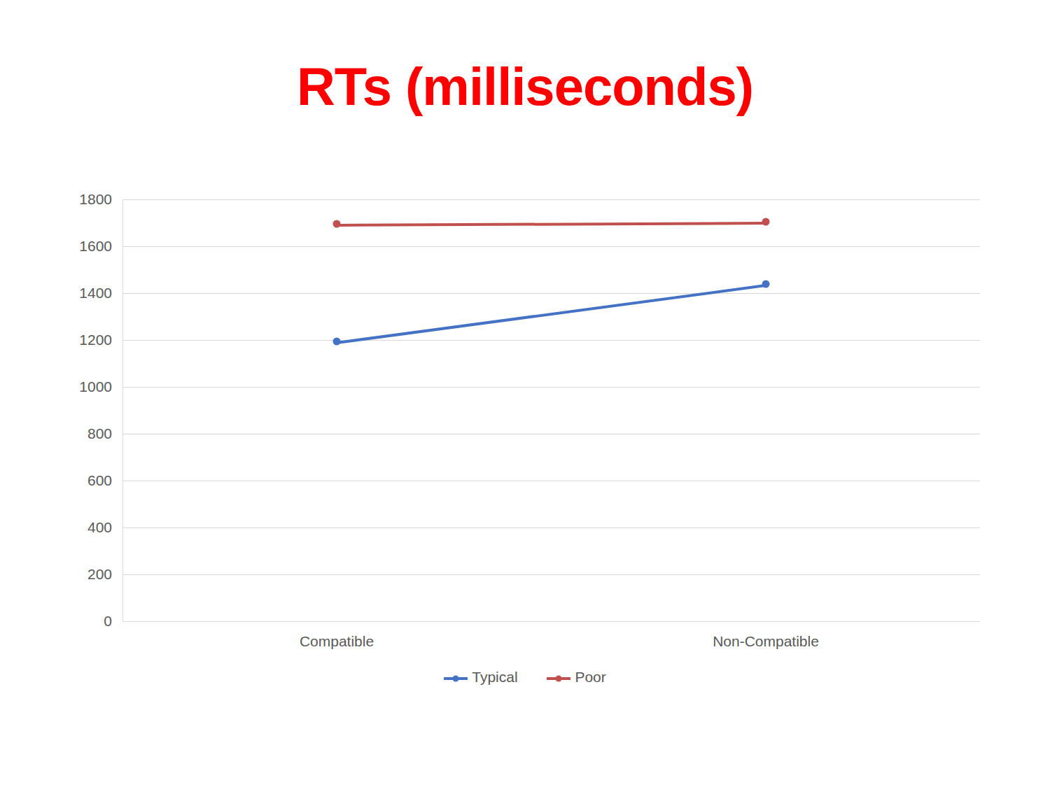RTs (milliseconds)
1800
1600
1400
1200
1000
800
600
400
200
0
Compatible
Non-Compatible
Typical Poor